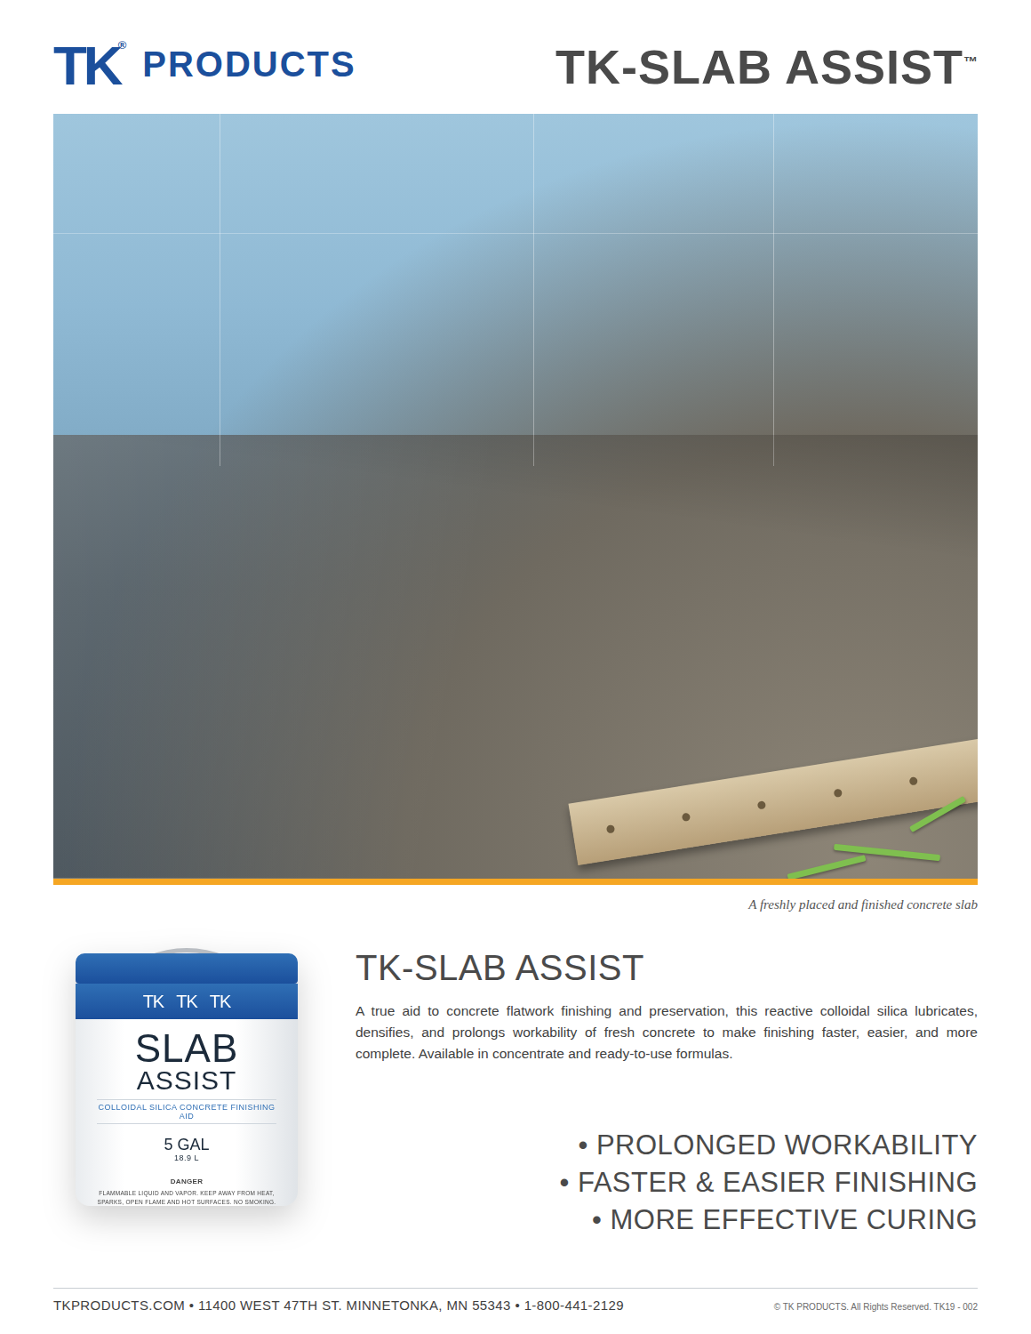TK® PRODUCTS
TK-SLAB ASSIST™
A freshly placed and finished concrete slab
TK TK TK
SLAB
ASSIST
Colloidal Silica Concrete Finishing Aid
5 GAL18.9 L
DANGER Flammable liquid and vapor. Keep away from heat, sparks, open flame and hot surfaces. No smoking. Read all cautions and directions before use.
TK-SLAB ASSIST
A true aid to concrete flatwork finishing and preservation, this reactive colloidal silica lubricates, densifies, and prolongs workability of fresh concrete to make finishing faster, easier, and more complete. Available in concentrate and ready-to-use formulas.
PROLONGED WORKABILITY
FASTER & EASIER FINISHING
MORE EFFECTIVE CURING
TKPRODUCTS.COM • 11400 WEST 47TH ST. MINNETONKA, MN 55343 • 1-800-441-2129
© TK PRODUCTS. All Rights Reserved. TK19 - 002